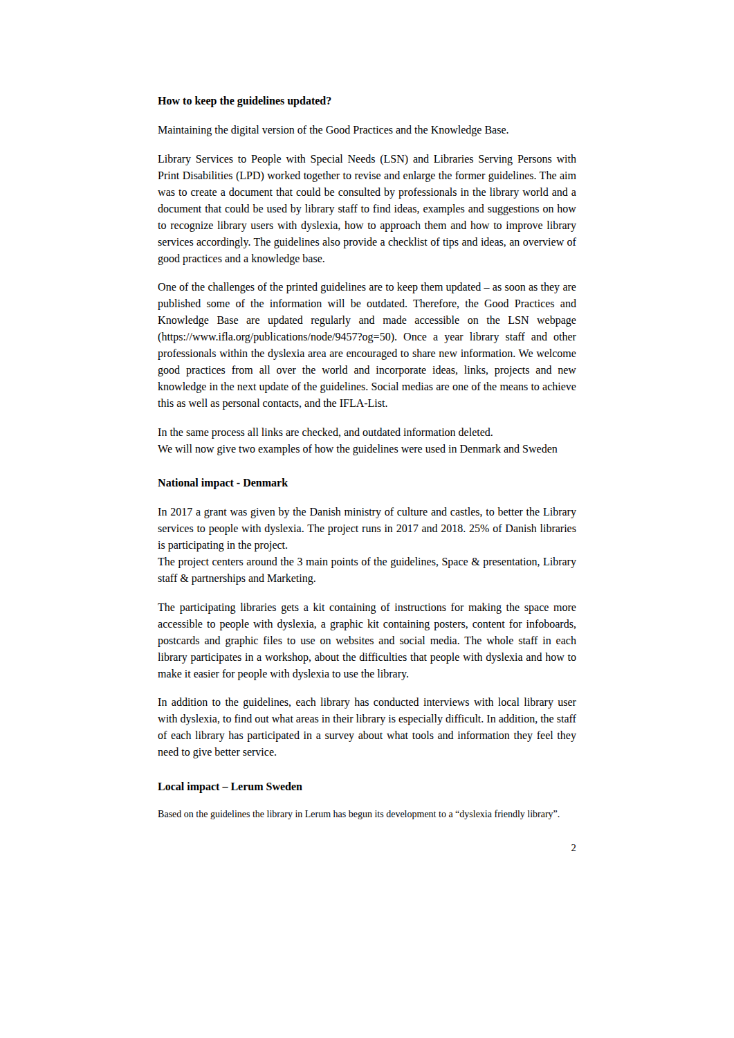How to keep the guidelines updated?
Maintaining the digital version of the Good Practices and the Knowledge Base.
Library Services to People with Special Needs (LSN) and Libraries Serving Persons with Print Disabilities (LPD) worked together to revise and enlarge the former guidelines. The aim was to create a document that could be consulted by professionals in the library world and a document that could be used by library staff to find ideas, examples and suggestions on how to recognize library users with dyslexia, how to approach them and how to improve library services accordingly. The guidelines also provide a checklist of tips and ideas, an overview of good practices and a knowledge base.
One of the challenges of the printed guidelines are to keep them updated – as soon as they are published some of the information will be outdated. Therefore, the Good Practices and Knowledge Base are updated regularly and made accessible on the LSN webpage (https://www.ifla.org/publications/node/9457?og=50). Once a year library staff and other professionals within the dyslexia area are encouraged to share new information. We welcome good practices from all over the world and incorporate ideas, links, projects and new knowledge in the next update of the guidelines. Social medias are one of the means to achieve this as well as personal contacts, and the IFLA-List.
In the same process all links are checked, and outdated information deleted.
We will now give two examples of how the guidelines were used in Denmark and Sweden
National impact - Denmark
In 2017 a grant was given by the Danish ministry of culture and castles, to better the Library services to people with dyslexia. The project runs in 2017 and 2018. 25% of Danish libraries is participating in the project.
The project centers around the 3 main points of the guidelines, Space & presentation, Library staff & partnerships and Marketing.
The participating libraries gets a kit containing of instructions for making the space more accessible to people with dyslexia, a graphic kit containing posters, content for infoboards, postcards and graphic files to use on websites and social media. The whole staff in each library participates in a workshop, about the difficulties that people with dyslexia and how to make it easier for people with dyslexia to use the library.
In addition to the guidelines, each library has conducted interviews with local library user with dyslexia, to find out what areas in their library is especially difficult. In addition, the staff of each library has participated in a survey about what tools and information they feel they need to give better service.
Local impact – Lerum Sweden
Based on the guidelines the library in Lerum has begun its development to a “dyslexia friendly library”.
2